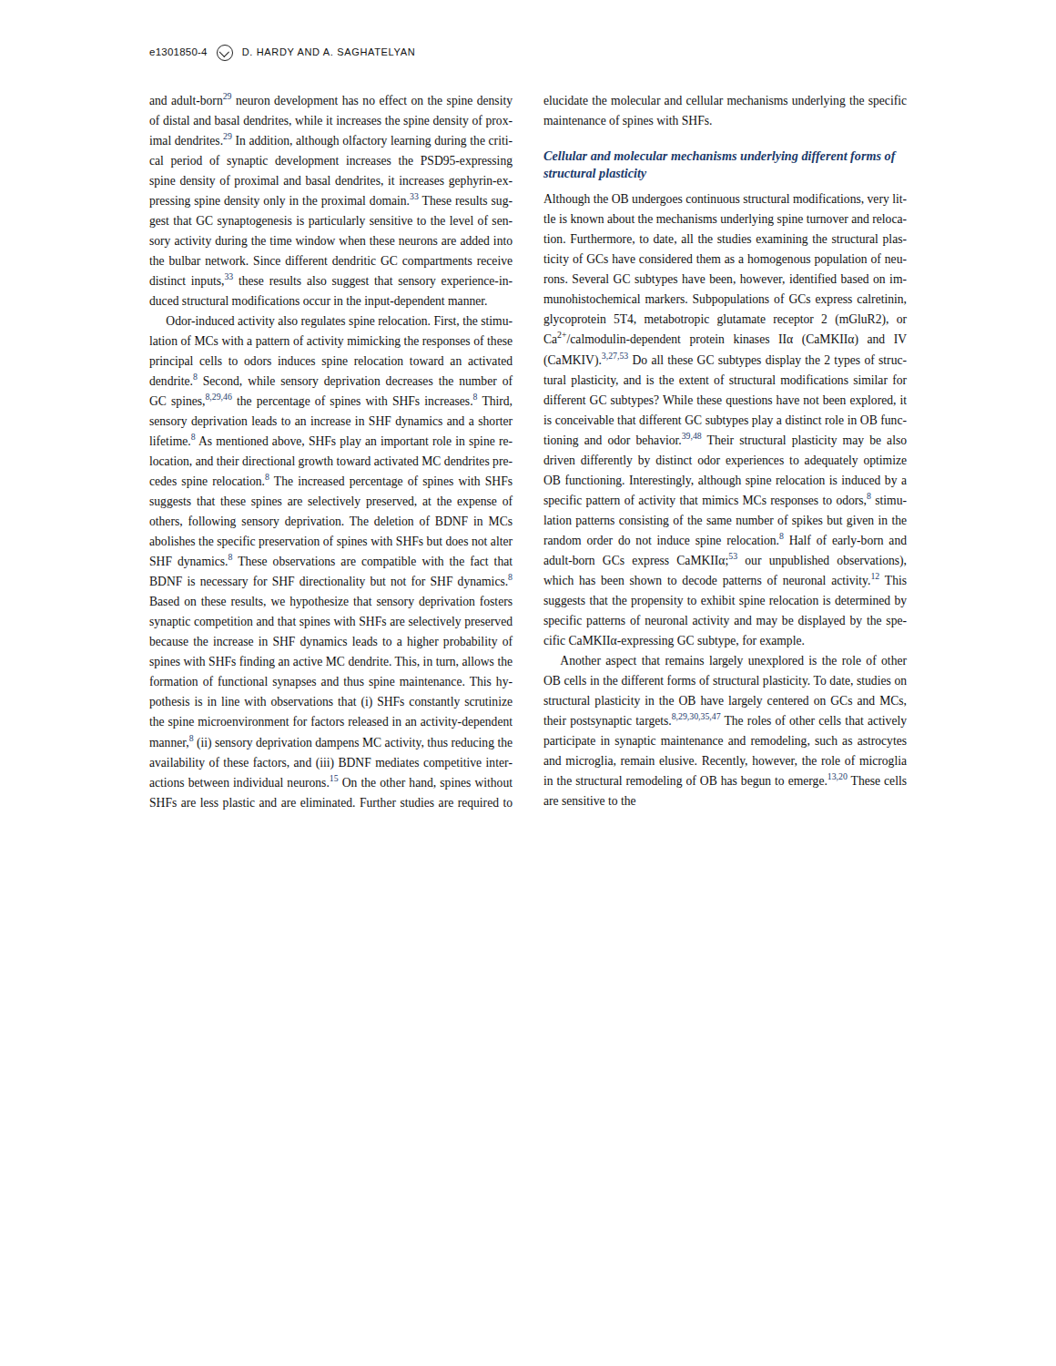e1301850-4 D. Hardy and A. Saghatelyan
and adult-born29 neuron development has no effect on the spine density of distal and basal dendrites, while it increases the spine density of proximal dendrites.29 In addition, although olfactory learning during the critical period of synaptic development increases the PSD95-expressing spine density of proximal and basal dendrites, it increases gephyrin-expressing spine density only in the proximal domain.33 These results suggest that GC synaptogenesis is particularly sensitive to the level of sensory activity during the time window when these neurons are added into the bulbar network. Since different dendritic GC compartments receive distinct inputs,33 these results also suggest that sensory experience-induced structural modifications occur in the input-dependent manner.
Odor-induced activity also regulates spine relocation. First, the stimulation of MCs with a pattern of activity mimicking the responses of these principal cells to odors induces spine relocation toward an activated dendrite.8 Second, while sensory deprivation decreases the number of GC spines,8,29,46 the percentage of spines with SHFs increases.8 Third, sensory deprivation leads to an increase in SHF dynamics and a shorter lifetime.8 As mentioned above, SHFs play an important role in spine relocation, and their directional growth toward activated MC dendrites precedes spine relocation.8 The increased percentage of spines with SHFs suggests that these spines are selectively preserved, at the expense of others, following sensory deprivation. The deletion of BDNF in MCs abolishes the specific preservation of spines with SHFs but does not alter SHF dynamics.8 These observations are compatible with the fact that BDNF is necessary for SHF directionality but not for SHF dynamics.8 Based on these results, we hypothesize that sensory deprivation fosters synaptic competition and that spines with SHFs are selectively preserved because the increase in SHF dynamics leads to a higher probability of spines with SHFs finding an active MC dendrite. This, in turn, allows the formation of functional synapses and thus spine maintenance. This hypothesis is in line with observations that (i) SHFs constantly scrutinize the spine microenvironment for factors released in an activity-dependent manner,8 (ii) sensory deprivation dampens MC activity, thus reducing the availability of these factors, and (iii) BDNF mediates competitive interactions between individual neurons.15 On the other hand, spines without SHFs are less plastic and are eliminated. Further studies are required to elucidate the molecular and cellular mechanisms underlying the specific maintenance of spines with SHFs.
Cellular and molecular mechanisms underlying different forms of structural plasticity
Although the OB undergoes continuous structural modifications, very little is known about the mechanisms underlying spine turnover and relocation. Furthermore, to date, all the studies examining the structural plasticity of GCs have considered them as a homogenous population of neurons. Several GC subtypes have been, however, identified based on immunohistochemical markers. Subpopulations of GCs express calretinin, glycoprotein 5T4, metabotropic glutamate receptor 2 (mGluR2), or Ca2+/calmodulin-dependent protein kinases IIα (CaMKIIα) and IV (CaMKIV).3,27,53 Do all these GC subtypes display the 2 types of structural plasticity, and is the extent of structural modifications similar for different GC subtypes? While these questions have not been explored, it is conceivable that different GC subtypes play a distinct role in OB functioning and odor behavior.39,48 Their structural plasticity may be also driven differently by distinct odor experiences to adequately optimize OB functioning. Interestingly, although spine relocation is induced by a specific pattern of activity that mimics MCs responses to odors,8 stimulation patterns consisting of the same number of spikes but given in the random order do not induce spine relocation.8 Half of early-born and adult-born GCs express CaMKIIα;53 our unpublished observations), which has been shown to decode patterns of neuronal activity.12 This suggests that the propensity to exhibit spine relocation is determined by specific patterns of neuronal activity and may be displayed by the specific CaMKIIα-expressing GC subtype, for example.
Another aspect that remains largely unexplored is the role of other OB cells in the different forms of structural plasticity. To date, studies on structural plasticity in the OB have largely centered on GCs and MCs, their postsynaptic targets.8,29,30,35,47 The roles of other cells that actively participate in synaptic maintenance and remodeling, such as astrocytes and microglia, remain elusive. Recently, however, the role of microglia in the structural remodeling of OB has begun to emerge.13,20 These cells are sensitive to the